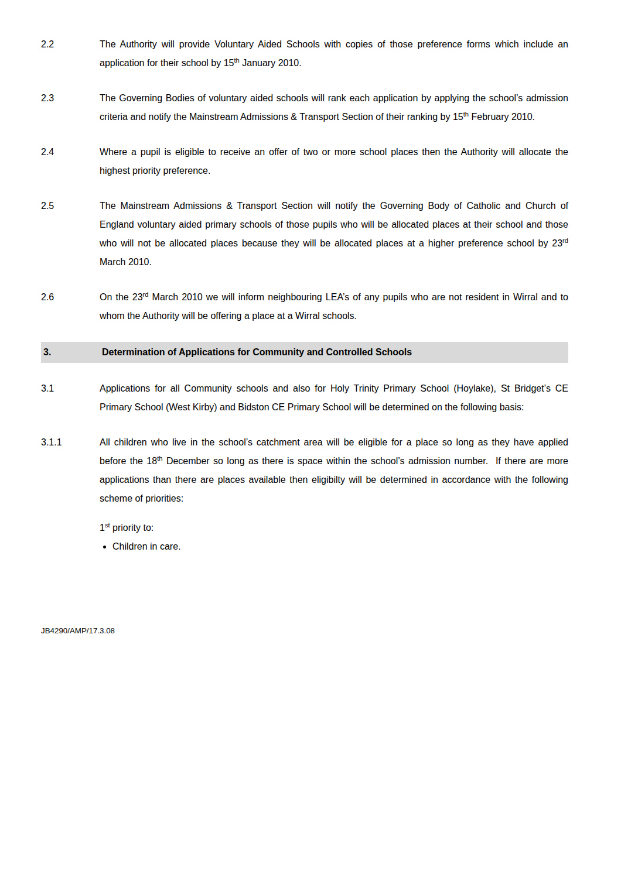2.2
The Authority will provide Voluntary Aided Schools with copies of those preference forms which include an application for their school by 15th January 2010.
2.3
The Governing Bodies of voluntary aided schools will rank each application by applying the school’s admission criteria and notify the Mainstream Admissions & Transport Section of their ranking by 15th February 2010.
2.4
Where a pupil is eligible to receive an offer of two or more school places then the Authority will allocate the highest priority preference.
2.5
The Mainstream Admissions & Transport Section will notify the Governing Body of Catholic and Church of England voluntary aided primary schools of those pupils who will be allocated places at their school and those who will not be allocated places because they will be allocated places at a higher preference school by 23rd March 2010.
2.6
On the 23rd March 2010 we will inform neighbouring LEA’s of any pupils who are not resident in Wirral and to whom the Authority will be offering a place at a Wirral schools.
3.
Determination of Applications for Community and Controlled Schools
3.1
Applications for all Community schools and also for Holy Trinity Primary School (Hoylake), St Bridget’s CE Primary School (West Kirby) and Bidston CE Primary School will be determined on the following basis:
3.1.1
All children who live in the school’s catchment area will be eligible for a place so long as they have applied before the 18th December so long as there is space within the school’s admission number. If there are more applications than there are places available then eligibilty will be determined in accordance with the following scheme of priorities:
1st priority to:
Children in care.
JB4290/AMP/17.3.08